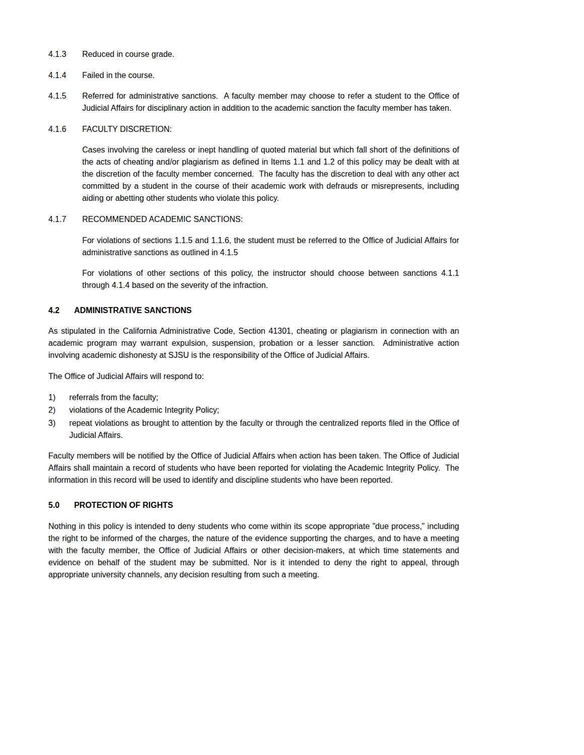4.1.3
Reduced in course grade.
4.1.4
Failed in the course.
4.1.5
Referred for administrative sanctions. A faculty member may choose to refer a student to the Office of Judicial Affairs for disciplinary action in addition to the academic sanction the faculty member has taken.
4.1.6
FACULTY DISCRETION:
Cases involving the careless or inept handling of quoted material but which fall short of the definitions of the acts of cheating and/or plagiarism as defined in Items 1.1 and 1.2 of this policy may be dealt with at the discretion of the faculty member concerned. The faculty has the discretion to deal with any other act committed by a student in the course of their academic work with defrauds or misrepresents, including aiding or abetting other students who violate this policy.
4.1.7
RECOMMENDED ACADEMIC SANCTIONS:
For violations of sections 1.1.5 and 1.1.6, the student must be referred to the Office of Judicial Affairs for administrative sanctions as outlined in 4.1.5
For violations of other sections of this policy, the instructor should choose between sanctions 4.1.1 through 4.1.4 based on the severity of the infraction.
4.2 ADMINISTRATIVE SANCTIONS
As stipulated in the California Administrative Code, Section 41301, cheating or plagiarism in connection with an academic program may warrant expulsion, suspension, probation or a lesser sanction. Administrative action involving academic dishonesty at SJSU is the responsibility of the Office of Judicial Affairs.
The Office of Judicial Affairs will respond to:
1) referrals from the faculty;
2) violations of the Academic Integrity Policy;
3) repeat violations as brought to attention by the faculty or through the centralized reports filed in the Office of Judicial Affairs.
Faculty members will be notified by the Office of Judicial Affairs when action has been taken. The Office of Judicial Affairs shall maintain a record of students who have been reported for violating the Academic Integrity Policy. The information in this record will be used to identify and discipline students who have been reported.
5.0 PROTECTION OF RIGHTS
Nothing in this policy is intended to deny students who come within its scope appropriate "due process," including the right to be informed of the charges, the nature of the evidence supporting the charges, and to have a meeting with the faculty member, the Office of Judicial Affairs or other decision-makers, at which time statements and evidence on behalf of the student may be submitted. Nor is it intended to deny the right to appeal, through appropriate university channels, any decision resulting from such a meeting.